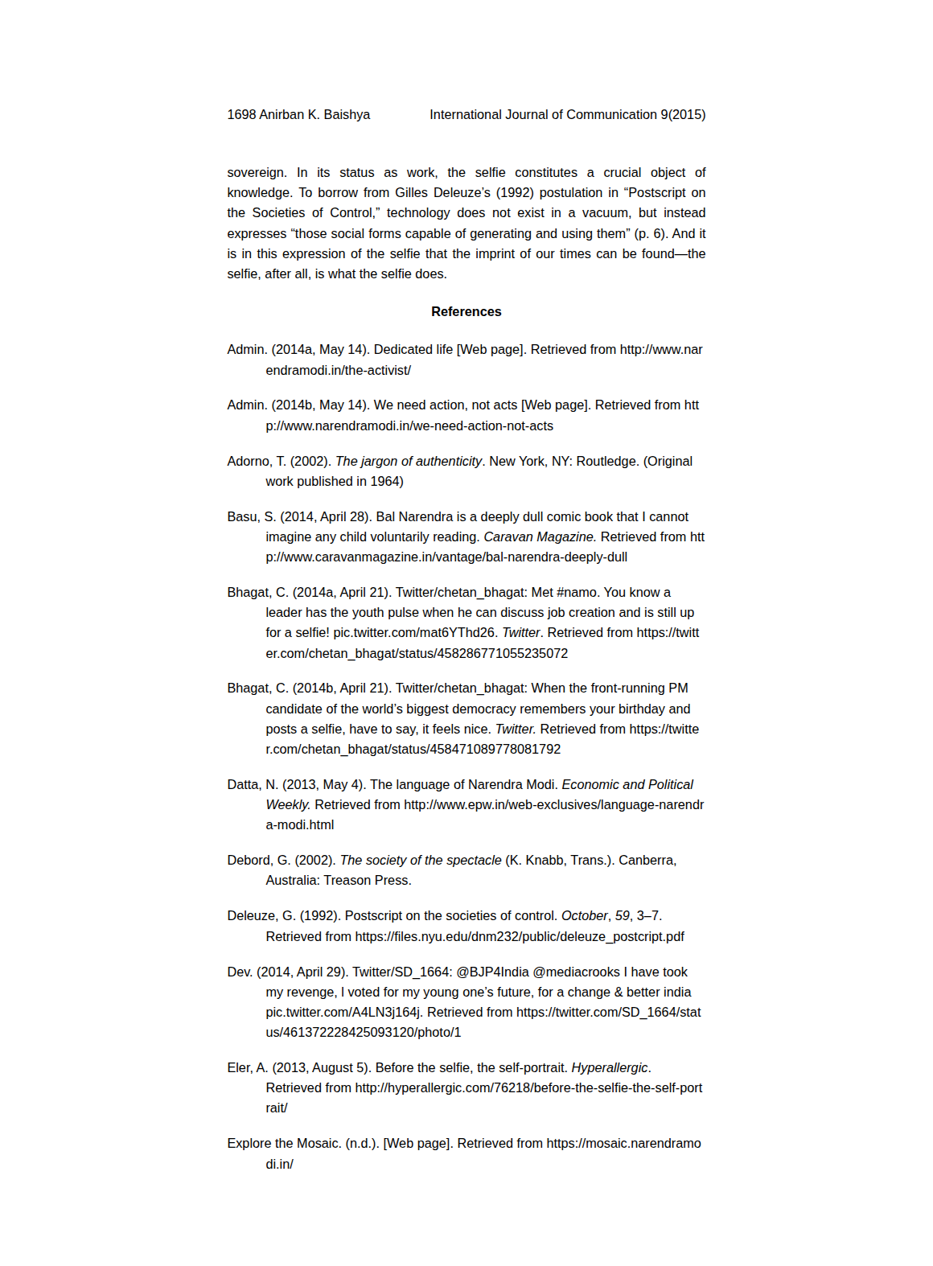1698 Anirban K. Baishya International Journal of Communication 9(2015)
sovereign. In its status as work, the selfie constitutes a crucial object of knowledge. To borrow from Gilles Deleuze’s (1992) postulation in “Postscript on the Societies of Control,” technology does not exist in a vacuum, but instead expresses “those social forms capable of generating and using them” (p. 6). And it is in this expression of the selfie that the imprint of our times can be found—the selfie, after all, is what the selfie does.
References
Admin. (2014a, May 14). Dedicated life [Web page]. Retrieved from http://www.narendramodi.in/the-activist/
Admin. (2014b, May 14). We need action, not acts [Web page]. Retrieved from http://www.narendramodi.in/we-need-action-not-acts
Adorno, T. (2002). The jargon of authenticity. New York, NY: Routledge. (Original work published in 1964)
Basu, S. (2014, April 28). Bal Narendra is a deeply dull comic book that I cannot imagine any child voluntarily reading. Caravan Magazine. Retrieved from http://www.caravanmagazine.in/vantage/bal-narendra-deeply-dull
Bhagat, C. (2014a, April 21). Twitter/chetan_bhagat: Met #namo. You know a leader has the youth pulse when he can discuss job creation and is still up for a selfie! pic.twitter.com/mat6YThd26. Twitter. Retrieved from https://twitter.com/chetan_bhagat/status/458286771055235072
Bhagat, C. (2014b, April 21). Twitter/chetan_bhagat: When the front-running PM candidate of the world’s biggest democracy remembers your birthday and posts a selfie, have to say, it feels nice. Twitter. Retrieved from https://twitter.com/chetan_bhagat/status/458471089778081792
Datta, N. (2013, May 4). The language of Narendra Modi. Economic and Political Weekly. Retrieved from http://www.epw.in/web-exclusives/language-narendra-modi.html
Debord, G. (2002). The society of the spectacle (K. Knabb, Trans.). Canberra, Australia: Treason Press.
Deleuze, G. (1992). Postscript on the societies of control. October, 59, 3–7. Retrieved from https://files.nyu.edu/dnm232/public/deleuze_postcript.pdf
Dev. (2014, April 29). Twitter/SD_1664: @BJP4India @mediacrooks I have took my revenge, l voted for my young one’s future, for a change & better india pic.twitter.com/A4LN3j164j. Retrieved from https://twitter.com/SD_1664/status/461372228425093120/photo/1
Eler, A. (2013, August 5). Before the selfie, the self-portrait. Hyperallergic. Retrieved from http://hyperallergic.com/76218/before-the-selfie-the-self-portrait/
Explore the Mosaic. (n.d.). [Web page]. Retrieved from https://mosaic.narendramodi.in/